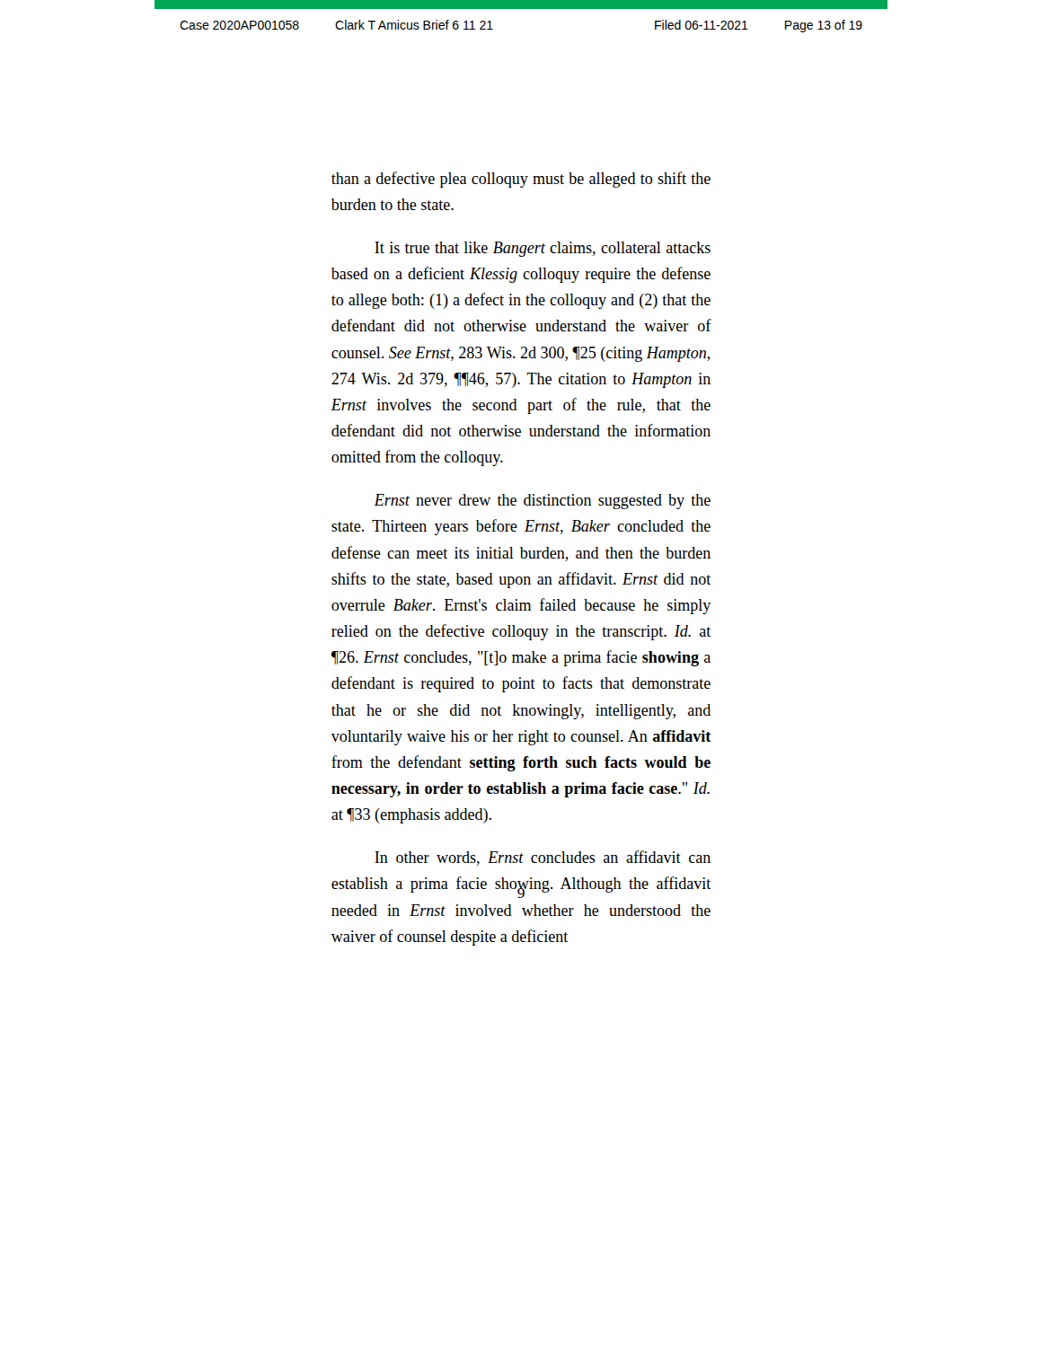Case 2020AP001058 Clark T Amicus Brief 6 11 21 Filed 06-11-2021 Page 13 of 19
than a defective plea colloquy must be alleged to shift the burden to the state.
It is true that like Bangert claims, collateral attacks based on a deficient Klessig colloquy require the defense to allege both: (1) a defect in the colloquy and (2) that the defendant did not otherwise understand the waiver of counsel. See Ernst, 283 Wis. 2d 300, ¶25 (citing Hampton, 274 Wis. 2d 379, ¶¶46, 57). The citation to Hampton in Ernst involves the second part of the rule, that the defendant did not otherwise understand the information omitted from the colloquy.
Ernst never drew the distinction suggested by the state. Thirteen years before Ernst, Baker concluded the defense can meet its initial burden, and then the burden shifts to the state, based upon an affidavit. Ernst did not overrule Baker. Ernst's claim failed because he simply relied on the defective colloquy in the transcript. Id. at ¶26. Ernst concludes, "[t]o make a prima facie showing a defendant is required to point to facts that demonstrate that he or she did not knowingly, intelligently, and voluntarily waive his or her right to counsel. An affidavit from the defendant setting forth such facts would be necessary, in order to establish a prima facie case." Id. at ¶33 (emphasis added).
In other words, Ernst concludes an affidavit can establish a prima facie showing. Although the affidavit needed in Ernst involved whether he understood the waiver of counsel despite a deficient
9